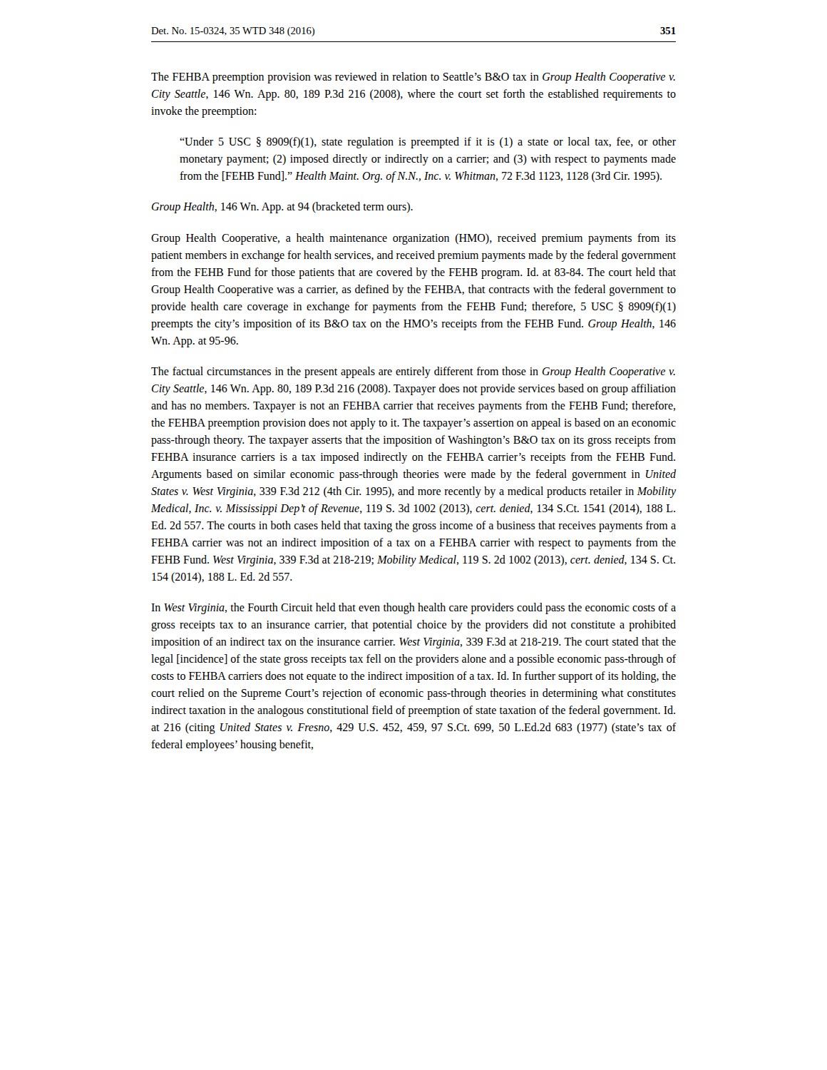Det. No. 15-0324, 35 WTD 348 (2016) 351
The FEHBA preemption provision was reviewed in relation to Seattle’s B&O tax in Group Health Cooperative v. City Seattle, 146 Wn. App. 80, 189 P.3d 216 (2008), where the court set forth the established requirements to invoke the preemption:
“Under 5 USC § 8909(f)(1), state regulation is preempted if it is (1) a state or local tax, fee, or other monetary payment; (2) imposed directly or indirectly on a carrier; and (3) with respect to payments made from the [FEHB Fund].” Health Maint. Org. of N.N., Inc. v. Whitman, 72 F.3d 1123, 1128 (3rd Cir. 1995).
Group Health, 146 Wn. App. at 94 (bracketed term ours).
Group Health Cooperative, a health maintenance organization (HMO), received premium payments from its patient members in exchange for health services, and received premium payments made by the federal government from the FEHB Fund for those patients that are covered by the FEHB program. Id. at 83-84. The court held that Group Health Cooperative was a carrier, as defined by the FEHBA, that contracts with the federal government to provide health care coverage in exchange for payments from the FEHB Fund; therefore, 5 USC § 8909(f)(1) preempts the city’s imposition of its B&O tax on the HMO’s receipts from the FEHB Fund. Group Health, 146 Wn. App. at 95-96.
The factual circumstances in the present appeals are entirely different from those in Group Health Cooperative v. City Seattle, 146 Wn. App. 80, 189 P.3d 216 (2008). Taxpayer does not provide services based on group affiliation and has no members. Taxpayer is not an FEHBA carrier that receives payments from the FEHB Fund; therefore, the FEHBA preemption provision does not apply to it. The taxpayer’s assertion on appeal is based on an economic pass-through theory. The taxpayer asserts that the imposition of Washington’s B&O tax on its gross receipts from FEHBA insurance carriers is a tax imposed indirectly on the FEHBA carrier’s receipts from the FEHB Fund. Arguments based on similar economic pass-through theories were made by the federal government in United States v. West Virginia, 339 F.3d 212 (4th Cir. 1995), and more recently by a medical products retailer in Mobility Medical, Inc. v. Mississippi Dep’t of Revenue, 119 S. 3d 1002 (2013), cert. denied, 134 S.Ct. 1541 (2014), 188 L. Ed. 2d 557. The courts in both cases held that taxing the gross income of a business that receives payments from a FEHBA carrier was not an indirect imposition of a tax on a FEHBA carrier with respect to payments from the FEHB Fund. West Virginia, 339 F.3d at 218-219; Mobility Medical, 119 S. 2d 1002 (2013), cert. denied, 134 S. Ct. 154 (2014), 188 L. Ed. 2d 557.
In West Virginia, the Fourth Circuit held that even though health care providers could pass the economic costs of a gross receipts tax to an insurance carrier, that potential choice by the providers did not constitute a prohibited imposition of an indirect tax on the insurance carrier. West Virginia, 339 F.3d at 218-219. The court stated that the legal [incidence] of the state gross receipts tax fell on the providers alone and a possible economic pass-through of costs to FEHBA carriers does not equate to the indirect imposition of a tax. Id. In further support of its holding, the court relied on the Supreme Court’s rejection of economic pass-through theories in determining what constitutes indirect taxation in the analogous constitutional field of preemption of state taxation of the federal government. Id. at 216 (citing United States v. Fresno, 429 U.S. 452, 459, 97 S.Ct. 699, 50 L.Ed.2d 683 (1977) (state’s tax of federal employees’ housing benefit,